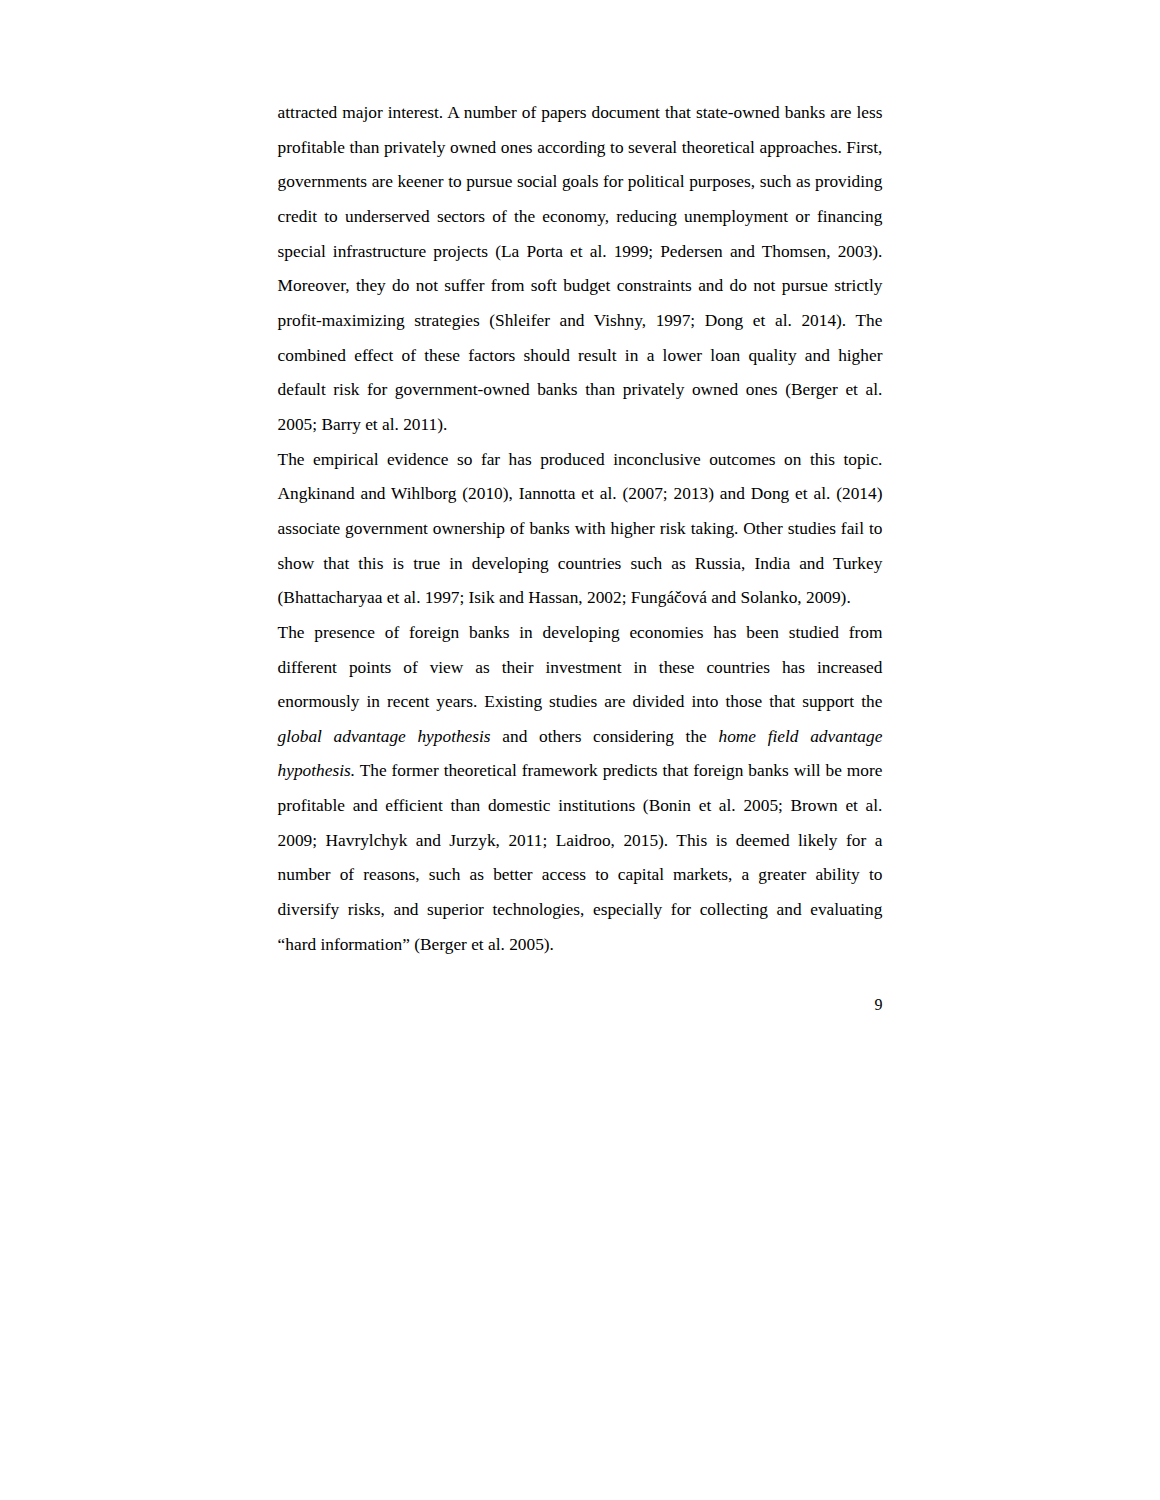attracted major interest. A number of papers document that state-owned banks are less profitable than privately owned ones according to several theoretical approaches. First, governments are keener to pursue social goals for political purposes, such as providing credit to underserved sectors of the economy, reducing unemployment or financing special infrastructure projects (La Porta et al. 1999; Pedersen and Thomsen, 2003). Moreover, they do not suffer from soft budget constraints and do not pursue strictly profit-maximizing strategies (Shleifer and Vishny, 1997; Dong et al. 2014). The combined effect of these factors should result in a lower loan quality and higher default risk for government-owned banks than privately owned ones (Berger et al. 2005; Barry et al. 2011).
The empirical evidence so far has produced inconclusive outcomes on this topic. Angkinand and Wihlborg (2010), Iannotta et al. (2007; 2013) and Dong et al. (2014) associate government ownership of banks with higher risk taking. Other studies fail to show that this is true in developing countries such as Russia, India and Turkey (Bhattacharyaa et al. 1997; Isik and Hassan, 2002; Fungáčová and Solanko, 2009).
The presence of foreign banks in developing economies has been studied from different points of view as their investment in these countries has increased enormously in recent years. Existing studies are divided into those that support the global advantage hypothesis and others considering the home field advantage hypothesis. The former theoretical framework predicts that foreign banks will be more profitable and efficient than domestic institutions (Bonin et al. 2005; Brown et al. 2009; Havrylchyk and Jurzyk, 2011; Laidroo, 2015). This is deemed likely for a number of reasons, such as better access to capital markets, a greater ability to diversify risks, and superior technologies, especially for collecting and evaluating “hard information” (Berger et al. 2005).
9